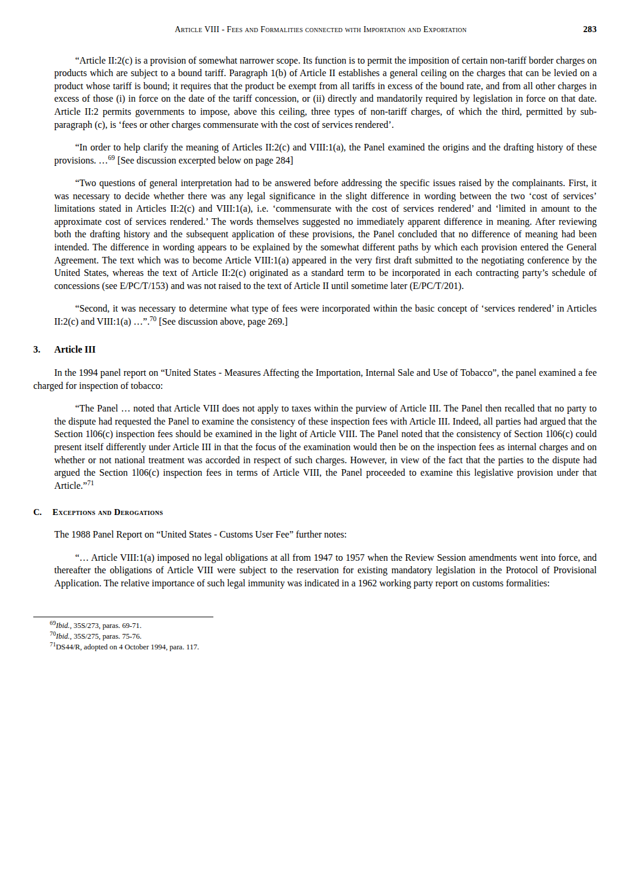Article VIII - Fees and Formalities connected with Importation and Exportation
283
“Article II:2(c) is a provision of somewhat narrower scope. Its function is to permit the imposition of certain non-tariff border charges on products which are subject to a bound tariff. Paragraph 1(b) of Article II establishes a general ceiling on the charges that can be levied on a product whose tariff is bound; it requires that the product be exempt from all tariffs in excess of the bound rate, and from all other charges in excess of those (i) in force on the date of the tariff concession, or (ii) directly and mandatorily required by legislation in force on that date. Article II:2 permits governments to impose, above this ceiling, three types of non-tariff charges, of which the third, permitted by sub-paragraph (c), is ‘fees or other charges commensurate with the cost of services rendered’.
“In order to help clarify the meaning of Articles II:2(c) and VIII:1(a), the Panel examined the origins and the drafting history of these provisions. …69 [See discussion excerpted below on page 284]
“Two questions of general interpretation had to be answered before addressing the specific issues raised by the complainants. First, it was necessary to decide whether there was any legal significance in the slight difference in wording between the two ‘cost of services’ limitations stated in Articles II:2(c) and VIII:1(a), i.e. ‘commensurate with the cost of services rendered’ and ‘limited in amount to the approximate cost of services rendered.’ The words themselves suggested no immediately apparent difference in meaning. After reviewing both the drafting history and the subsequent application of these provisions, the Panel concluded that no difference of meaning had been intended. The difference in wording appears to be explained by the somewhat different paths by which each provision entered the General Agreement. The text which was to become Article VIII:1(a) appeared in the very first draft submitted to the negotiating conference by the United States, whereas the text of Article II:2(c) originated as a standard term to be incorporated in each contracting party’s schedule of concessions (see E/PC/T/153) and was not raised to the text of Article II until sometime later (E/PC/T/201).
“Second, it was necessary to determine what type of fees were incorporated within the basic concept of ‘services rendered’ in Articles II:2(c) and VIII:1(a) …”.70 [See discussion above, page 269.]
3. Article III
In the 1994 panel report on “United States - Measures Affecting the Importation, Internal Sale and Use of Tobacco”, the panel examined a fee charged for inspection of tobacco:
“The Panel … noted that Article VIII does not apply to taxes within the purview of Article III. The Panel then recalled that no party to the dispute had requested the Panel to examine the consistency of these inspection fees with Article III. Indeed, all parties had argued that the Section 1l06(c) inspection fees should be examined in the light of Article VIII. The Panel noted that the consistency of Section 1l06(c) could present itself differently under Article III in that the focus of the examination would then be on the inspection fees as internal charges and on whether or not national treatment was accorded in respect of such charges. However, in view of the fact that the parties to the dispute had argued the Section 1l06(c) inspection fees in terms of Article VIII, the Panel proceeded to examine this legislative provision under that Article.”71
C. Exceptions and Derogations
The 1988 Panel Report on “United States - Customs User Fee” further notes:
“… Article VIII:1(a) imposed no legal obligations at all from 1947 to 1957 when the Review Session amendments went into force, and thereafter the obligations of Article VIII were subject to the reservation for existing mandatory legislation in the Protocol of Provisional Application. The relative importance of such legal immunity was indicated in a 1962 working party report on customs formalities:
69Ibid., 35S/273, paras. 69-71.
70Ibid., 35S/275, paras. 75-76.
71DS44/R, adopted on 4 October 1994, para. 117.